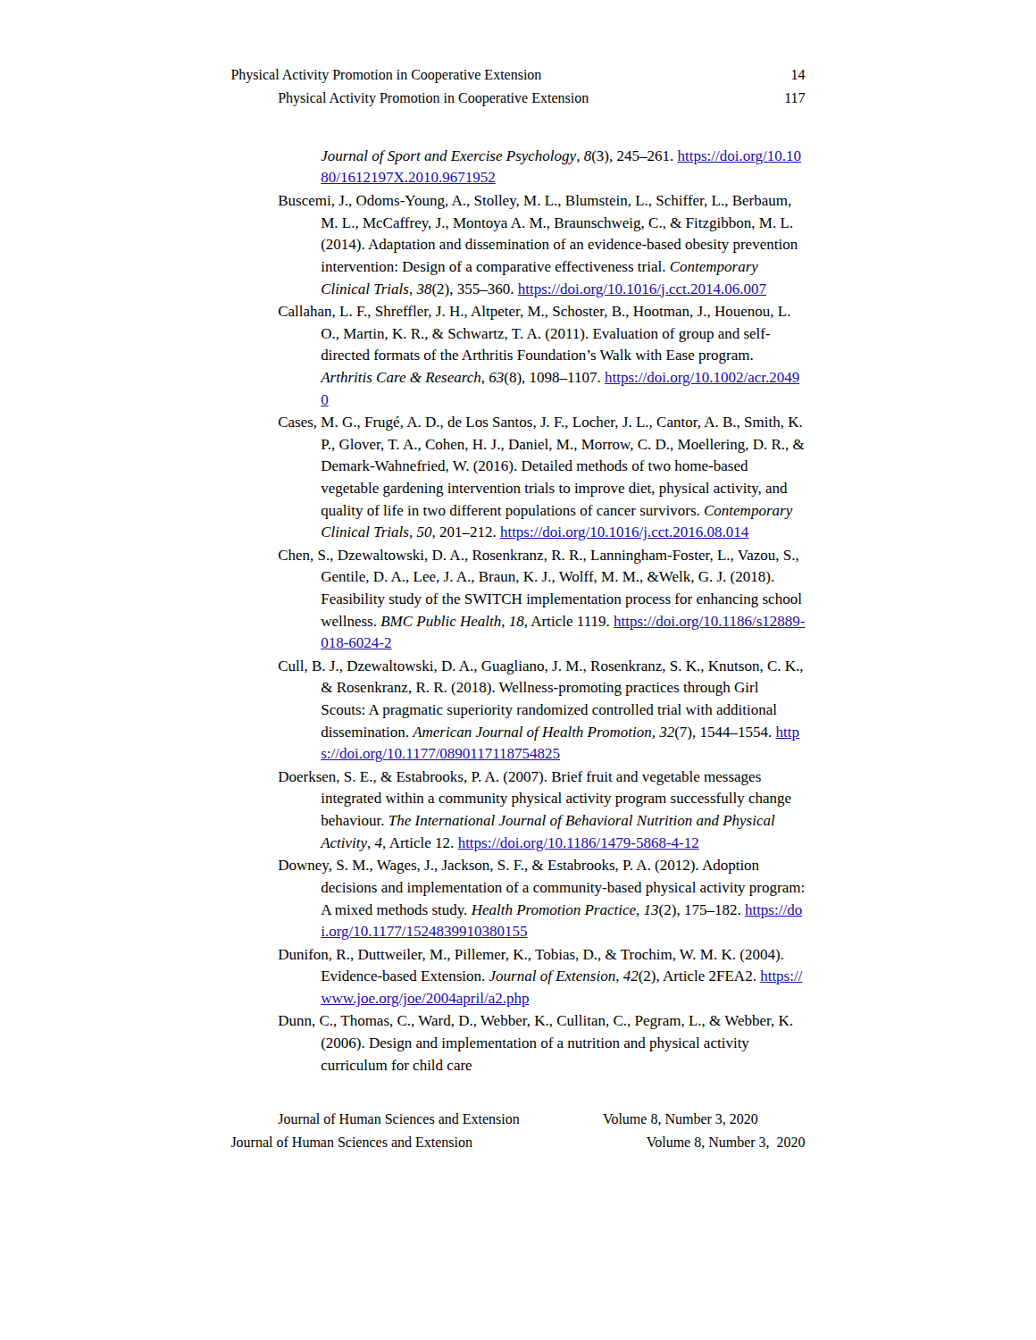Physical Activity Promotion in Cooperative Extension 14
Physical Activity Promotion in Cooperative Extension 117
Journal of Sport and Exercise Psychology, 8(3), 245–261. https://doi.org/10.1080/1612197X.2010.9671952
Buscemi, J., Odoms-Young, A., Stolley, M. L., Blumstein, L., Schiffer, L., Berbaum, M. L., McCaffrey, J., Montoya A. M., Braunschweig, C., & Fitzgibbon, M. L. (2014). Adaptation and dissemination of an evidence-based obesity prevention intervention: Design of a comparative effectiveness trial. Contemporary Clinical Trials, 38(2), 355–360. https://doi.org/10.1016/j.cct.2014.06.007
Callahan, L. F., Shreffler, J. H., Altpeter, M., Schoster, B., Hootman, J., Houenou, L. O., Martin, K. R., & Schwartz, T. A. (2011). Evaluation of group and self-directed formats of the Arthritis Foundation’s Walk with Ease program. Arthritis Care & Research, 63(8), 1098–1107. https://doi.org/10.1002/acr.20490
Cases, M. G., Frugé, A. D., de Los Santos, J. F., Locher, J. L., Cantor, A. B., Smith, K. P., Glover, T. A., Cohen, H. J., Daniel, M., Morrow, C. D., Moellering, D. R., & Demark-Wahnefried, W. (2016). Detailed methods of two home-based vegetable gardening intervention trials to improve diet, physical activity, and quality of life in two different populations of cancer survivors. Contemporary Clinical Trials, 50, 201–212. https://doi.org/10.1016/j.cct.2016.08.014
Chen, S., Dzewaltowski, D. A., Rosenkranz, R. R., Lanningham-Foster, L., Vazou, S., Gentile, D. A., Lee, J. A., Braun, K. J., Wolff, M. M., &Welk, G. J. (2018). Feasibility study of the SWITCH implementation process for enhancing school wellness. BMC Public Health, 18, Article 1119. https://doi.org/10.1186/s12889-018-6024-2
Cull, B. J., Dzewaltowski, D. A., Guagliano, J. M., Rosenkranz, S. K., Knutson, C. K., & Rosenkranz, R. R. (2018). Wellness-promoting practices through Girl Scouts: A pragmatic superiority randomized controlled trial with additional dissemination. American Journal of Health Promotion, 32(7), 1544–1554. https://doi.org/10.1177/0890117118754825
Doerksen, S. E., & Estabrooks, P. A. (2007). Brief fruit and vegetable messages integrated within a community physical activity program successfully change behaviour. The International Journal of Behavioral Nutrition and Physical Activity, 4, Article 12. https://doi.org/10.1186/1479-5868-4-12
Downey, S. M., Wages, J., Jackson, S. F., & Estabrooks, P. A. (2012). Adoption decisions and implementation of a community-based physical activity program: A mixed methods study. Health Promotion Practice, 13(2), 175–182. https://doi.org/10.1177/1524839910380155
Dunifon, R., Duttweiler, M., Pillemer, K., Tobias, D., & Trochim, W. M. K. (2004). Evidence-based Extension. Journal of Extension, 42(2), Article 2FEA2. https://www.joe.org/joe/2004april/a2.php
Dunn, C., Thomas, C., Ward, D., Webber, K., Cullitan, C., Pegram, L., & Webber, K. (2006). Design and implementation of a nutrition and physical activity curriculum for child care
Journal of Human Sciences and Extension Volume 8, Number 3, 2020
Journal of Human Sciences and Extension Volume 8, Number 3, 2020